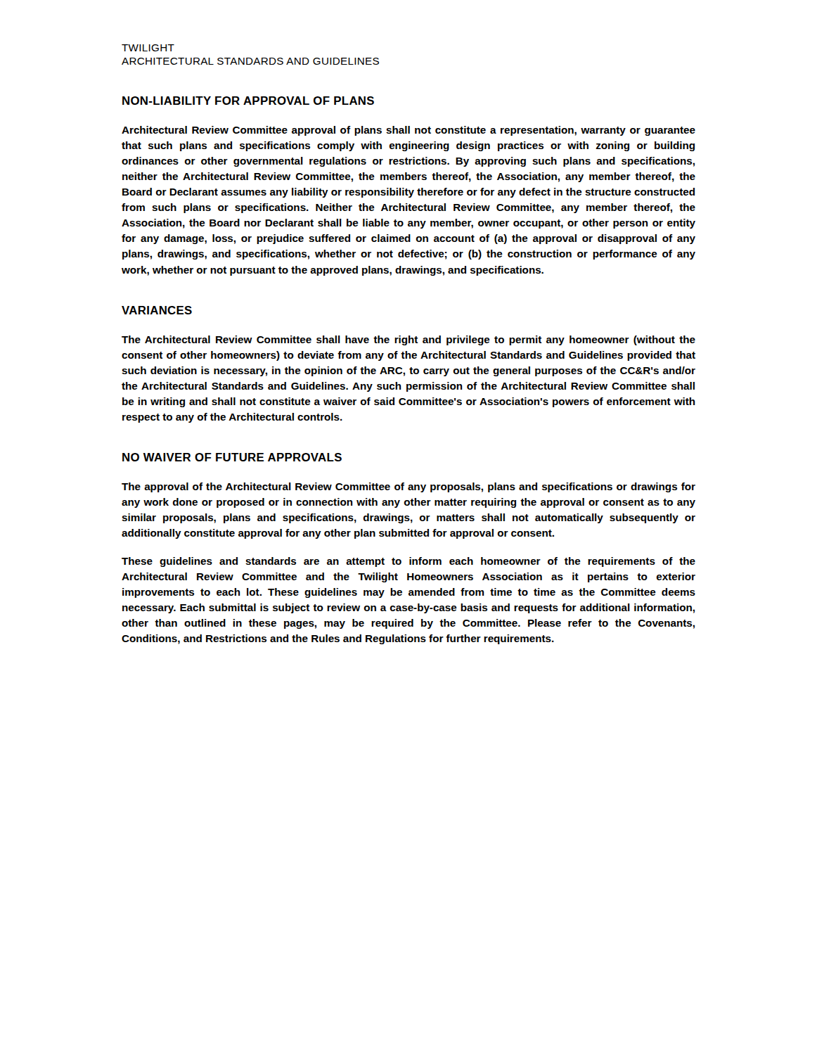TWILIGHT
ARCHITECTURAL STANDARDS AND GUIDELINES
NON-LIABILITY FOR APPROVAL OF PLANS
Architectural Review Committee approval of plans shall not constitute a representation, warranty or guarantee that such plans and specifications comply with engineering design practices or with zoning or building ordinances or other governmental regulations or restrictions. By approving such plans and specifications, neither the Architectural Review Committee, the members thereof, the Association, any member thereof, the Board or Declarant assumes any liability or responsibility therefore or for any defect in the structure constructed from such plans or specifications. Neither the Architectural Review Committee, any member thereof, the Association, the Board nor Declarant shall be liable to any member, owner occupant, or other person or entity for any damage, loss, or prejudice suffered or claimed on account of (a) the approval or disapproval of any plans, drawings, and specifications, whether or not defective; or (b) the construction or performance of any work, whether or not pursuant to the approved plans, drawings, and specifications.
VARIANCES
The Architectural Review Committee shall have the right and privilege to permit any homeowner (without the consent of other homeowners) to deviate from any of the Architectural Standards and Guidelines provided that such deviation is necessary, in the opinion of the ARC, to carry out the general purposes of the CC&R's and/or the Architectural Standards and Guidelines. Any such permission of the Architectural Review Committee shall be in writing and shall not constitute a waiver of said Committee's or Association's powers of enforcement with respect to any of the Architectural controls.
NO WAIVER OF FUTURE APPROVALS
The approval of the Architectural Review Committee of any proposals, plans and specifications or drawings for any work done or proposed or in connection with any other matter requiring the approval or consent as to any similar proposals, plans and specifications, drawings, or matters shall not automatically subsequently or additionally constitute approval for any other plan submitted for approval or consent.
These guidelines and standards are an attempt to inform each homeowner of the requirements of the Architectural Review Committee and the Twilight Homeowners Association as it pertains to exterior improvements to each lot. These guidelines may be amended from time to time as the Committee deems necessary. Each submittal is subject to review on a case-by-case basis and requests for additional information, other than outlined in these pages, may be required by the Committee. Please refer to the Covenants, Conditions, and Restrictions and the Rules and Regulations for further requirements.